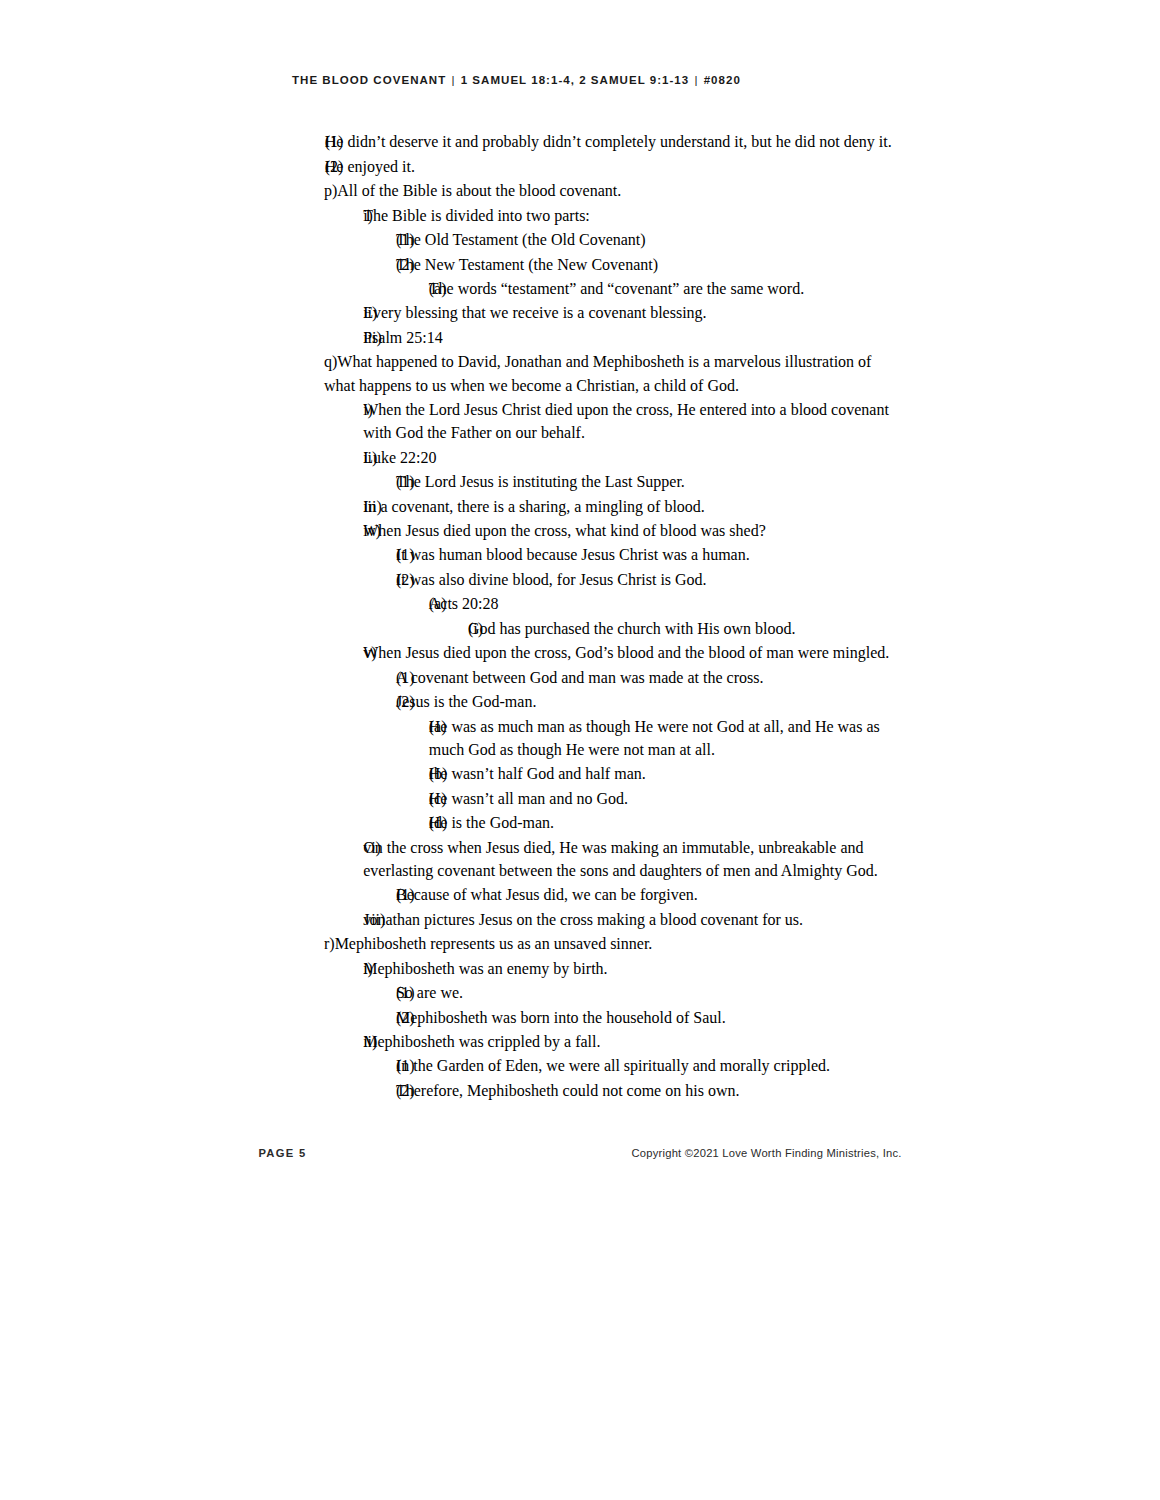The Blood Covenant|1 Samuel 18:1-4, 2 Samuel 9:1-13|#0820
(1) He didn’t deserve it and probably didn’t completely understand it, but he did not deny it.
(2) He enjoyed it.
p) All of the Bible is about the blood covenant.
i) The Bible is divided into two parts:
(1) The Old Testament (the Old Covenant)
(2) The New Testament (the New Covenant)
(a) The words “testament” and “covenant” are the same word.
ii) Every blessing that we receive is a covenant blessing.
iii) Psalm 25:14
q) What happened to David, Jonathan and Mephibosheth is a marvelous illustration of what happens to us when we become a Christian, a child of God.
i) When the Lord Jesus Christ died upon the cross, He entered into a blood covenant with God the Father on our behalf.
ii) Luke 22:20
(1) The Lord Jesus is instituting the Last Supper.
iii) In a covenant, there is a sharing, a mingling of blood.
iv) When Jesus died upon the cross, what kind of blood was shed?
(1) It was human blood because Jesus Christ was a human.
(2) It was also divine blood, for Jesus Christ is God.
(a) Acts 20:28
(i) God has purchased the church with His own blood.
v) When Jesus died upon the cross, God’s blood and the blood of man were mingled.
(1) A covenant between God and man was made at the cross.
(2) Jesus is the God-man.
(a) He was as much man as though He were not God at all, and He was as much God as though He were not man at all.
(b) He wasn’t half God and half man.
(c) He wasn’t all man and no God.
(d) He is the God-man.
vi) On the cross when Jesus died, He was making an immutable, unbreakable and everlasting covenant between the sons and daughters of men and Almighty God.
(1) Because of what Jesus did, we can be forgiven.
vii) Jonathan pictures Jesus on the cross making a blood covenant for us.
r) Mephibosheth represents us as an unsaved sinner.
i) Mephibosheth was an enemy by birth.
(1) So are we.
(2) Mephibosheth was born into the household of Saul.
ii) Mephibosheth was crippled by a fall.
(1) In the Garden of Eden, we were all spiritually and morally crippled.
(2) Therefore, Mephibosheth could not come on his own.
Page 5 Copyright ©2021 Love Worth Finding Ministries, Inc.